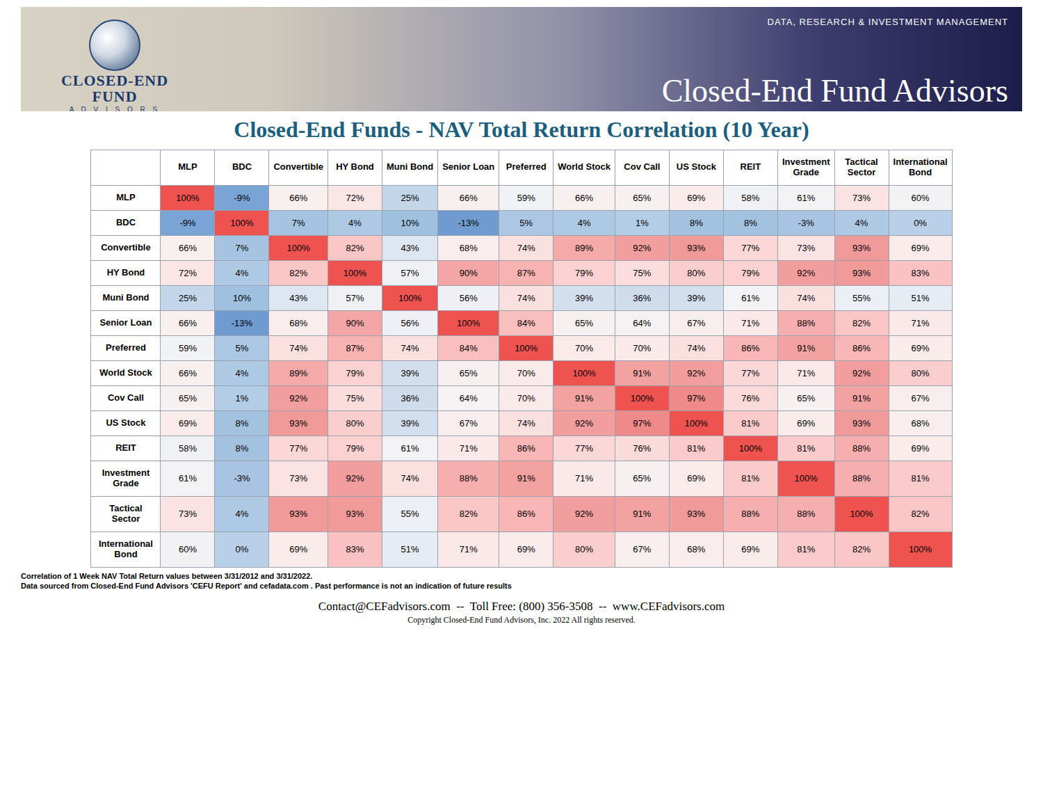CLOSED-END FUND
A D V I S O R S
DATA, RESEARCH & INVESTMENT MANAGEMENT
Closed-End Fund Advisors
Closed-End Funds - NAV Total Return Correlation (10 Year)
| | MLP | BDC | Convertible | HY Bond | Muni Bond | Senior Loan | Preferred | World Stock | Cov Call | US Stock | REIT | Investment Grade | Tactical Sector | International Bond |
| --- | --- | --- | --- | --- | --- | --- | --- | --- | --- | --- | --- | --- | --- | --- |
| MLP | 100% | -9% | 66% | 72% | 25% | 66% | 59% | 66% | 65% | 69% | 58% | 61% | 73% | 60% |
| BDC | -9% | 100% | 7% | 4% | 10% | -13% | 5% | 4% | 1% | 8% | 8% | -3% | 4% | 0% |
| Convertible | 66% | 7% | 100% | 82% | 43% | 68% | 74% | 89% | 92% | 93% | 77% | 73% | 93% | 69% |
| HY Bond | 72% | 4% | 82% | 100% | 57% | 90% | 87% | 79% | 75% | 80% | 79% | 92% | 93% | 83% |
| Muni Bond | 25% | 10% | 43% | 57% | 100% | 56% | 74% | 39% | 36% | 39% | 61% | 74% | 55% | 51% |
| Senior Loan | 66% | -13% | 68% | 90% | 56% | 100% | 84% | 65% | 64% | 67% | 71% | 88% | 82% | 71% |
| Preferred | 59% | 5% | 74% | 87% | 74% | 84% | 100% | 70% | 70% | 74% | 86% | 91% | 86% | 69% |
| World Stock | 66% | 4% | 89% | 79% | 39% | 65% | 70% | 100% | 91% | 92% | 77% | 71% | 92% | 80% |
| Cov Call | 65% | 1% | 92% | 75% | 36% | 64% | 70% | 91% | 100% | 97% | 76% | 65% | 91% | 67% |
| US Stock | 69% | 8% | 93% | 80% | 39% | 67% | 74% | 92% | 97% | 100% | 81% | 69% | 93% | 68% |
| REIT | 58% | 8% | 77% | 79% | 61% | 71% | 86% | 77% | 76% | 81% | 100% | 81% | 88% | 69% |
| Investment Grade | 61% | -3% | 73% | 92% | 74% | 88% | 91% | 71% | 65% | 69% | 81% | 100% | 88% | 81% |
| Tactical Sector | 73% | 4% | 93% | 93% | 55% | 82% | 86% | 92% | 91% | 93% | 88% | 88% | 100% | 82% |
| International Bond | 60% | 0% | 69% | 83% | 51% | 71% | 69% | 80% | 67% | 68% | 69% | 81% | 82% | 100% |
Correlation of 1 Week NAV Total Return values between 3/31/2012 and 3/31/2022.
Data sourced from Closed-End Fund Advisors 'CEFU Report' and cefadata.com . Past performance is not an indication of future results
Contact@CEFadvisors.com -- Toll Free: (800) 356-3508 -- www.CEFadvisors.com
Copyright Closed-End Fund Advisors, Inc. 2022 All rights reserved.